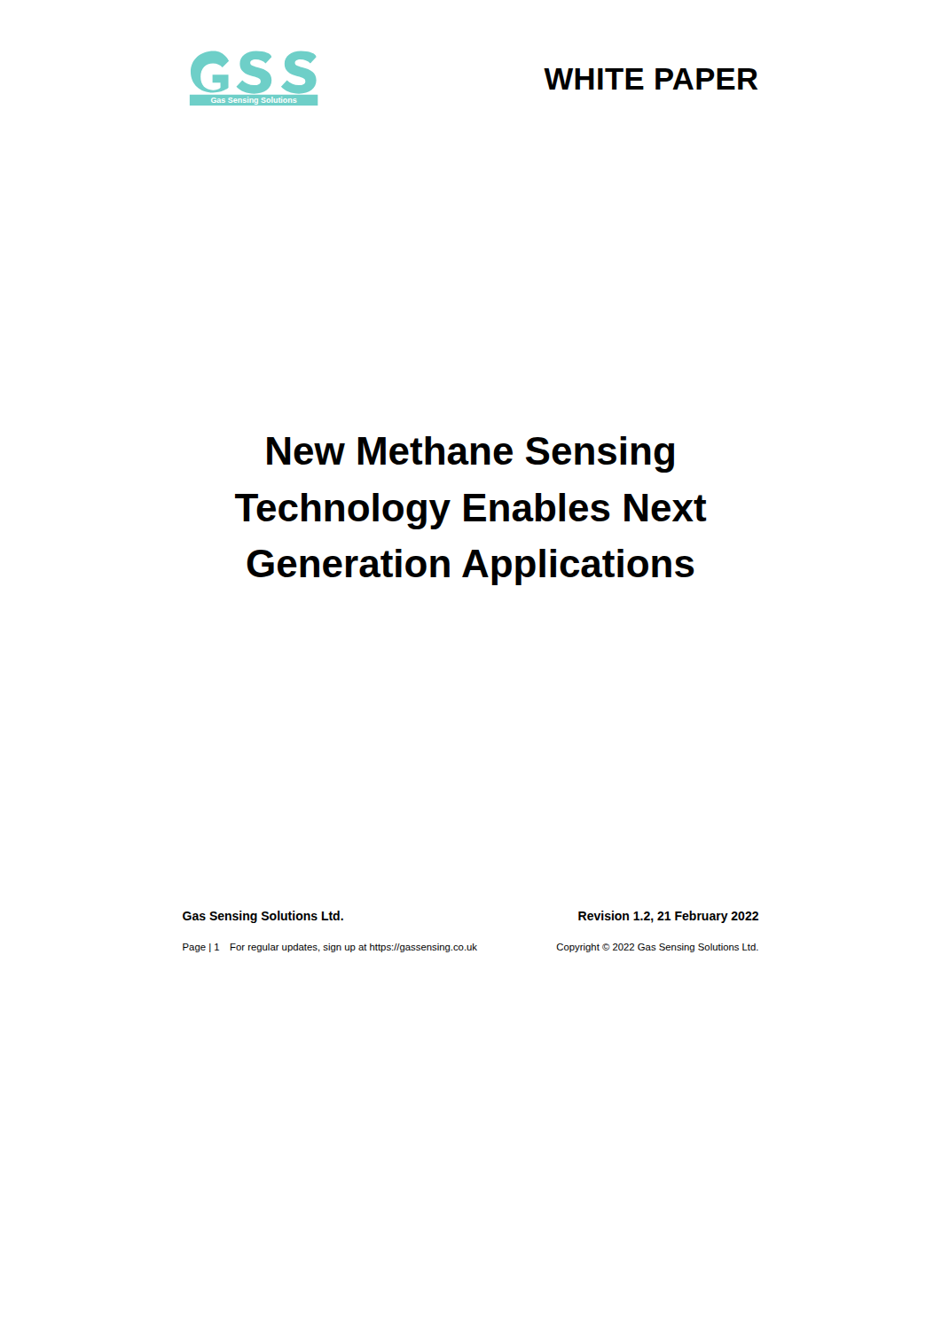GSS — Gas Sensing Solutions Gas Sensing Solutions
WHITE PAPER
New Methane Sensing Technology Enables Next Generation Applications
Gas Sensing Solutions Ltd. Revision 1.2, 21 February 2022
Page | 1 For regular updates, sign up at https://gassensing.co.uk Copyright © 2022 Gas Sensing Solutions Ltd.